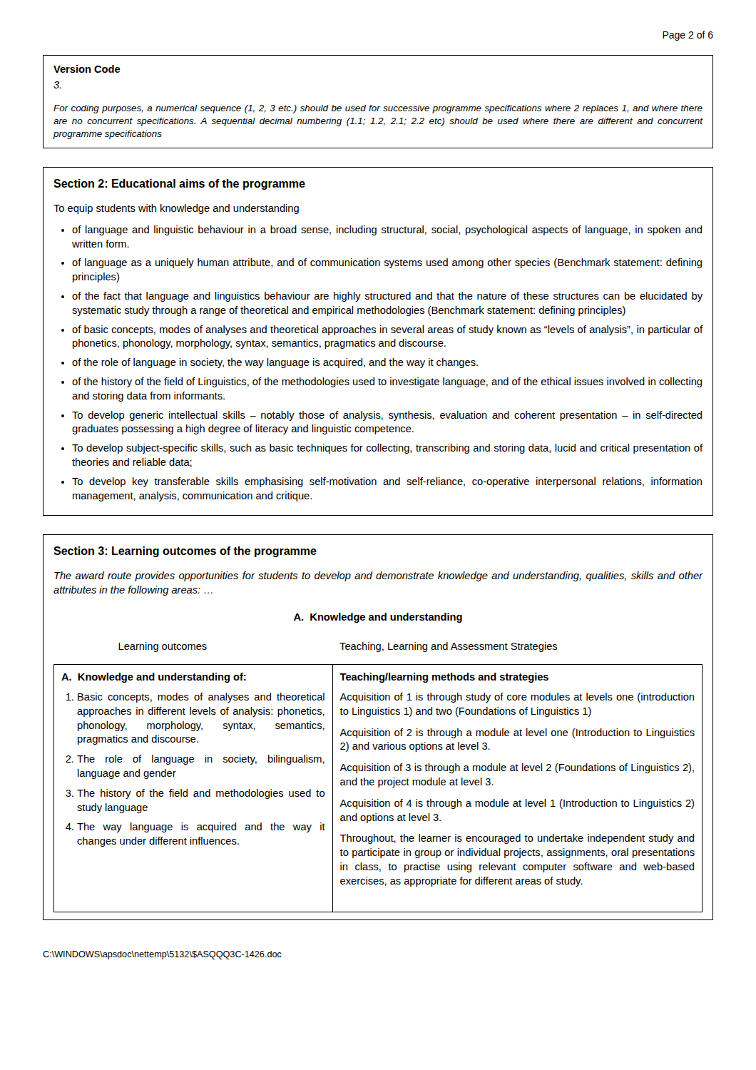Page 2 of 6
Version Code
3.
For coding purposes, a numerical sequence (1, 2, 3 etc.) should be used for successive programme specifications where 2 replaces 1, and where there are no concurrent specifications. A sequential decimal numbering (1.1; 1.2, 2.1; 2.2 etc) should be used where there are different and concurrent programme specifications
Section 2: Educational aims of the programme
To equip students with knowledge and understanding
of language and linguistic behaviour in a broad sense, including structural, social, psychological aspects of language, in spoken and written form.
of language as a uniquely human attribute, and of communication systems used among other species (Benchmark statement: defining principles)
of the fact that language and linguistics behaviour are highly structured and that the nature of these structures can be elucidated by systematic study through a range of theoretical and empirical methodologies (Benchmark statement: defining principles)
of basic concepts, modes of analyses and theoretical approaches in several areas of study known as “levels of analysis”, in particular of phonetics, phonology, morphology, syntax, semantics, pragmatics and discourse.
of the role of language in society, the way language is acquired, and the way it changes.
of the history of the field of Linguistics, of the methodologies used to investigate language, and of the ethical issues involved in collecting and storing data from informants.
To develop generic intellectual skills – notably those of analysis, synthesis, evaluation and coherent presentation – in self-directed graduates possessing a high degree of literacy and linguistic competence.
To develop subject-specific skills, such as basic techniques for collecting, transcribing and storing data, lucid and critical presentation of theories and reliable data;
To develop key transferable skills emphasising self-motivation and self-reliance, co-operative interpersonal relations, information management, analysis, communication and critique.
Section 3: Learning outcomes of the programme
The award route provides opportunities for students to develop and demonstrate knowledge and understanding, qualities, skills and other attributes in the following areas: …
A. Knowledge and understanding
| Learning outcomes | Teaching, Learning and Assessment Strategies |
| A. Knowledge and understanding of: Basic concepts, modes of analyses and theoretical approaches in different levels of analysis: phonetics, phonology, morphology, syntax, semantics, pragmatics and discourse. The role of language in society, bilingualism, language and gender The history of the field and methodologies used to study language The way language is acquired and the way it changes under different influences. | Teaching/learning methods and strategies Acquisition of 1 is through study of core modules at levels one (introduction to Linguistics 1) and two (Foundations of Linguistics 1) Acquisition of 2 is through a module at level one (Introduction to Linguistics 2) and various options at level 3. Acquisition of 3 is through a module at level 2 (Foundations of Linguistics 2), and the project module at level 3. Acquisition of 4 is through a module at level 1 (Introduction to Linguistics 2) and options at level 3. Throughout, the learner is encouraged to undertake independent study and to participate in group or individual projects, assignments, oral presentations in class, to practise using relevant computer software and web-based exercises, as appropriate for different areas of study. |
C:\WINDOWS\apsdoc\nettemp\5132\$ASQQQ3C-1426.doc